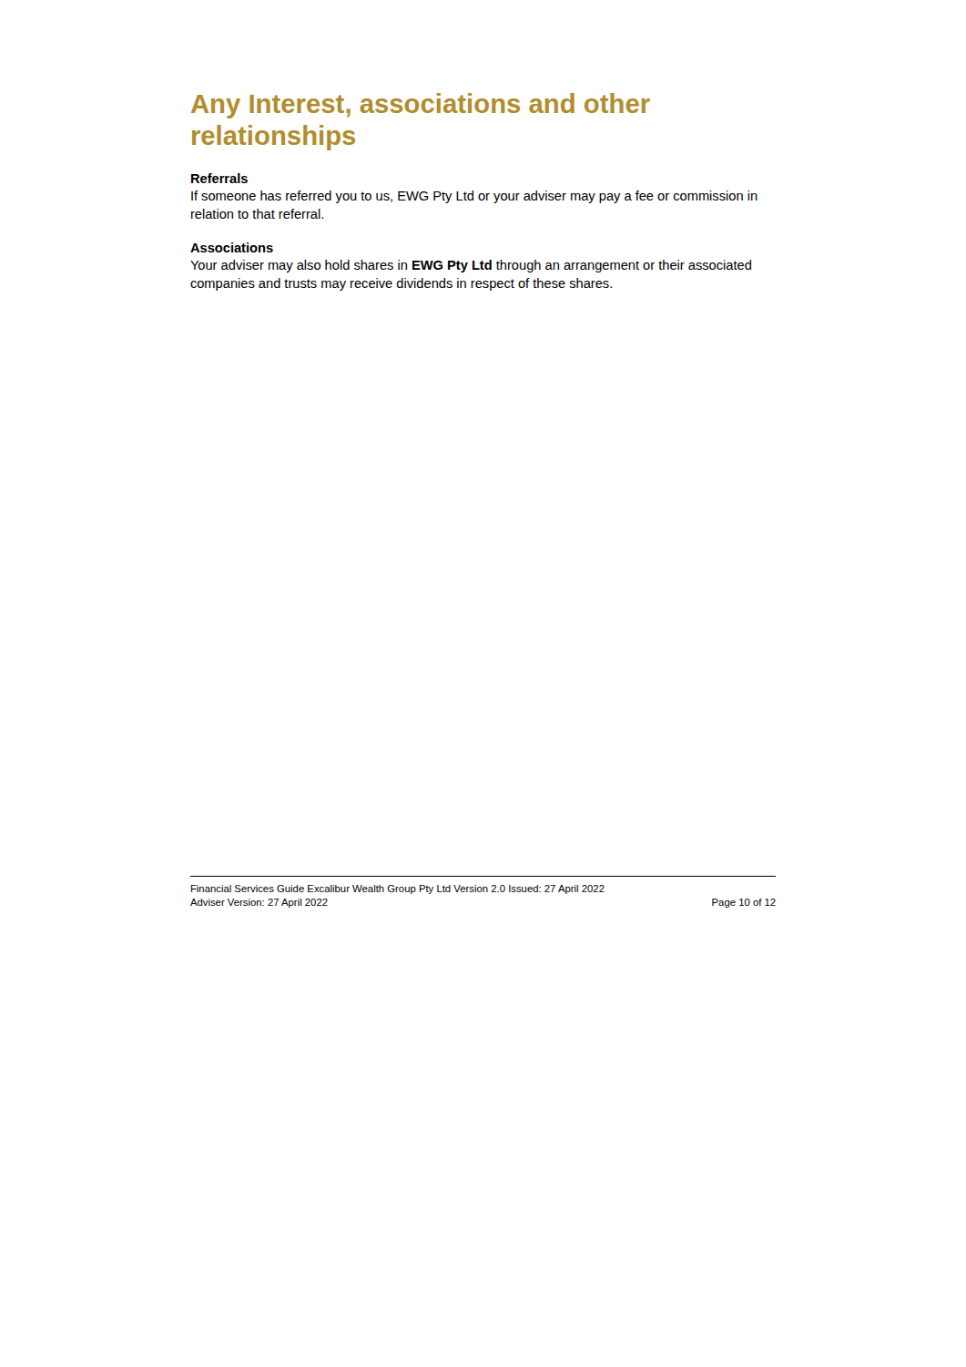Any Interest, associations and other relationships
Referrals
If someone has referred you to us, EWG Pty Ltd or your adviser may pay a fee or commission in relation to that referral.
Associations
Your adviser may also hold shares in EWG Pty Ltd through an arrangement or their associated companies and trusts may receive dividends in respect of these shares.
Financial Services Guide Excalibur Wealth Group Pty Ltd Version 2.0 Issued: 27 April 2022
Adviser Version: 27 April 2022
Page 10 of 12